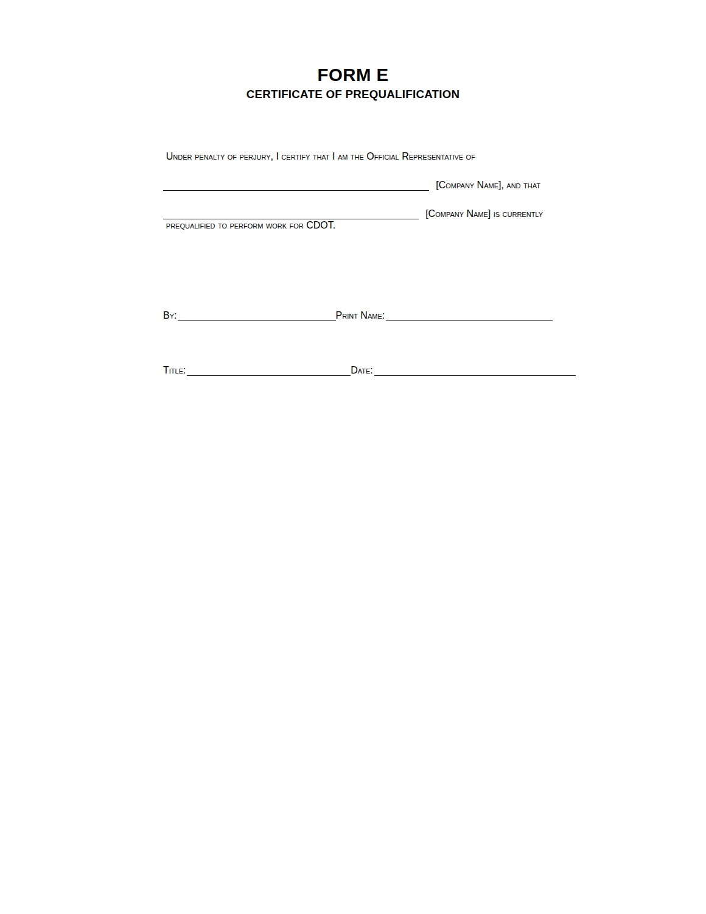FORM E
CERTIFICATE OF PREQUALIFICATION
Under penalty of perjury, I certify that I am the Official Representative of
[Company Name], and that
[Company Name] is currently
prequalified to perform work for CDOT.
By:
Print Name:
Title:
Date: